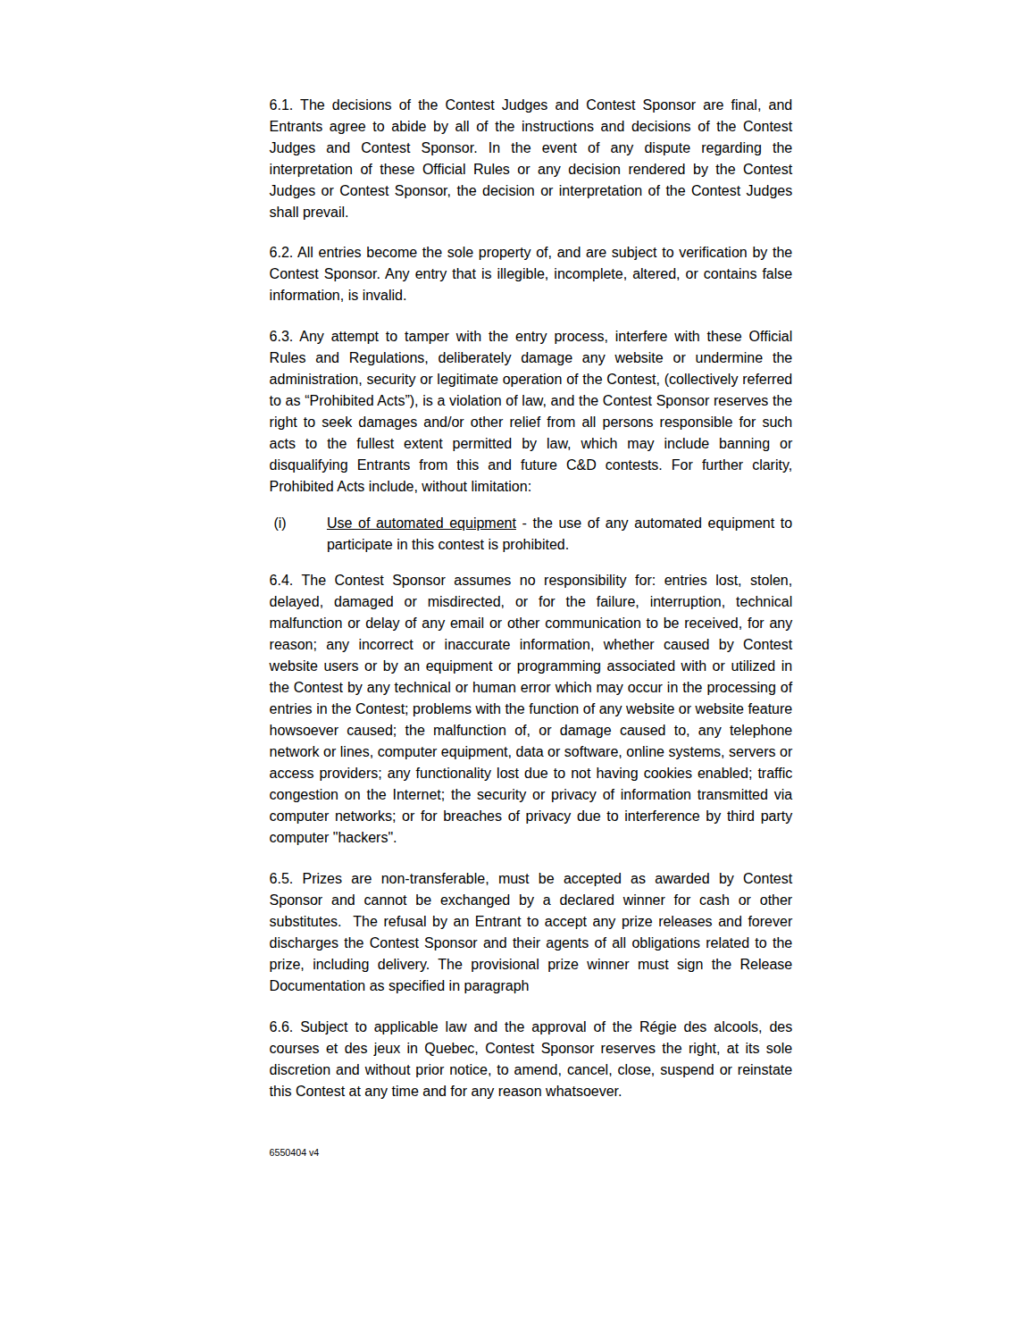6.1. The decisions of the Contest Judges and Contest Sponsor are final, and Entrants agree to abide by all of the instructions and decisions of the Contest Judges and Contest Sponsor. In the event of any dispute regarding the interpretation of these Official Rules or any decision rendered by the Contest Judges or Contest Sponsor, the decision or interpretation of the Contest Judges shall prevail.
6.2. All entries become the sole property of, and are subject to verification by the Contest Sponsor. Any entry that is illegible, incomplete, altered, or contains false information, is invalid.
6.3. Any attempt to tamper with the entry process, interfere with these Official Rules and Regulations, deliberately damage any website or undermine the administration, security or legitimate operation of the Contest, (collectively referred to as “Prohibited Acts”), is a violation of law, and the Contest Sponsor reserves the right to seek damages and/or other relief from all persons responsible for such acts to the fullest extent permitted by law, which may include banning or disqualifying Entrants from this and future C&D contests. For further clarity, Prohibited Acts include, without limitation:
(i) Use of automated equipment - the use of any automated equipment to participate in this contest is prohibited.
6.4. The Contest Sponsor assumes no responsibility for: entries lost, stolen, delayed, damaged or misdirected, or for the failure, interruption, technical malfunction or delay of any email or other communication to be received, for any reason; any incorrect or inaccurate information, whether caused by Contest website users or by an equipment or programming associated with or utilized in the Contest by any technical or human error which may occur in the processing of entries in the Contest; problems with the function of any website or website feature howsoever caused; the malfunction of, or damage caused to, any telephone network or lines, computer equipment, data or software, online systems, servers or access providers; any functionality lost due to not having cookies enabled; traffic congestion on the Internet; the security or privacy of information transmitted via computer networks; or for breaches of privacy due to interference by third party computer "hackers".
6.5. Prizes are non-transferable, must be accepted as awarded by Contest Sponsor and cannot be exchanged by a declared winner for cash or other substitutes. The refusal by an Entrant to accept any prize releases and forever discharges the Contest Sponsor and their agents of all obligations related to the prize, including delivery. The provisional prize winner must sign the Release Documentation as specified in paragraph
6.6. Subject to applicable law and the approval of the Régie des alcools, des courses et des jeux in Quebec, Contest Sponsor reserves the right, at its sole discretion and without prior notice, to amend, cancel, close, suspend or reinstate this Contest at any time and for any reason whatsoever.
6550404 v4